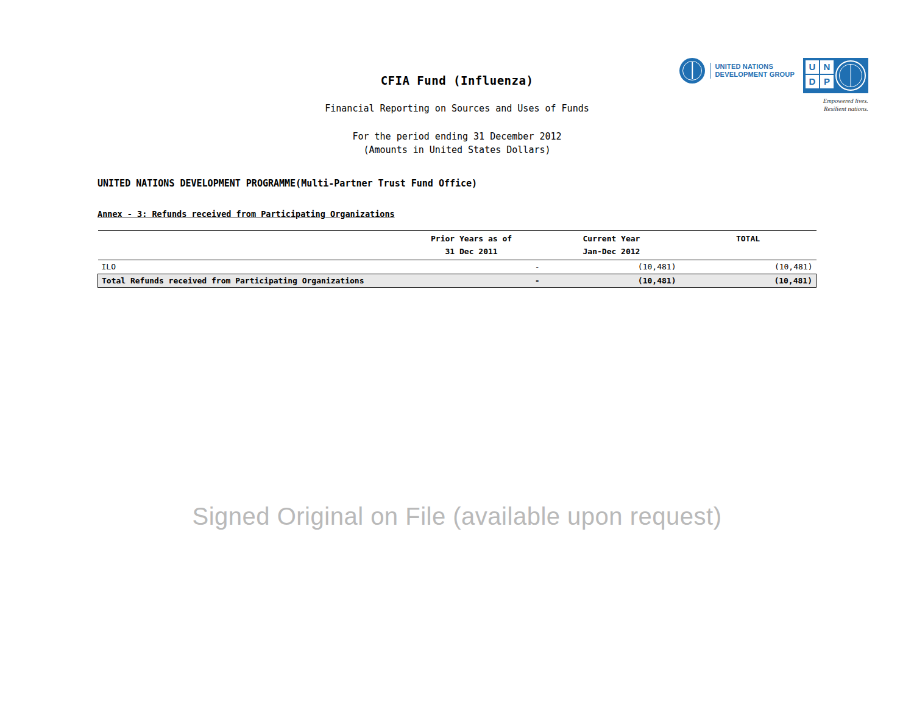UNITED NATIONS DEVELOPMENT GROUP
UNDP
Empowered lives.
Resilient nations.
CFIA Fund (Influenza)
Financial Reporting on Sources and Uses of Funds
For the period ending 31 December 2012
(Amounts in United States Dollars)
UNITED NATIONS DEVELOPMENT PROGRAMME(Multi-Partner Trust Fund Office)
Annex - 3: Refunds received from Participating Organizations
| | Prior Years as of | Current Year | TOTAL |
| --- | --- | --- | --- |
| | 31 Dec 2011 | Jan-Dec 2012 | |
| ILO | - | (10,481) | (10,481) |
| Total Refunds received from Participating Organizations | - | (10,481) | (10,481) |
Signed Original on File (available upon request)